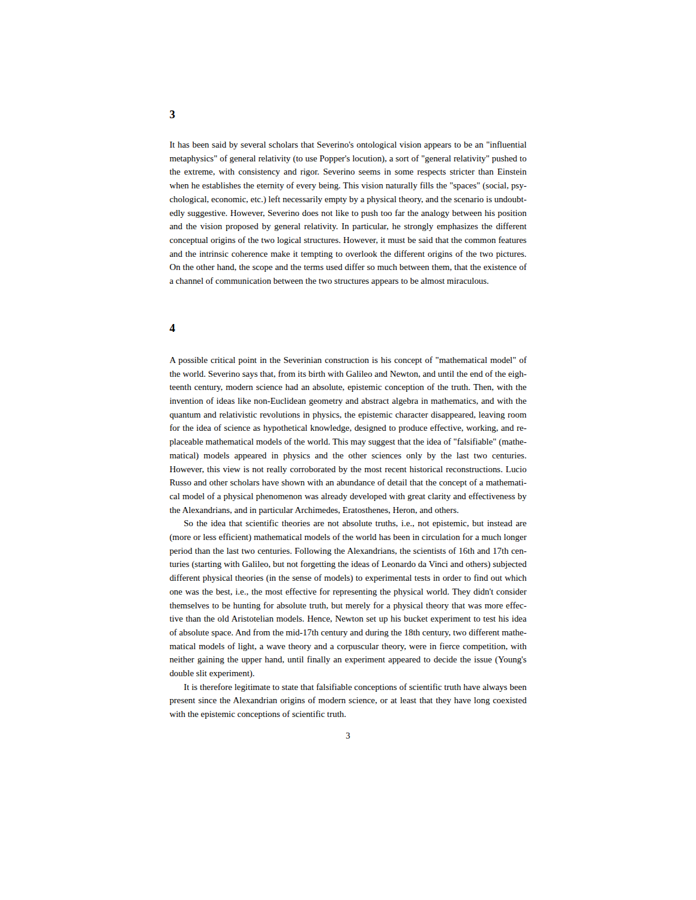3
It has been said by several scholars that Severino's ontological vision appears to be an "influential metaphysics" of general relativity (to use Popper's locution), a sort of "general relativity" pushed to the extreme, with consistency and rigor. Severino seems in some respects stricter than Einstein when he establishes the eternity of every being. This vision naturally fills the "spaces" (social, psychological, economic, etc.) left necessarily empty by a physical theory, and the scenario is undoubtedly suggestive. However, Severino does not like to push too far the analogy between his position and the vision proposed by general relativity. In particular, he strongly emphasizes the different conceptual origins of the two logical structures. However, it must be said that the common features and the intrinsic coherence make it tempting to overlook the different origins of the two pictures. On the other hand, the scope and the terms used differ so much between them, that the existence of a channel of communication between the two structures appears to be almost miraculous.
4
A possible critical point in the Severinian construction is his concept of "mathematical model" of the world. Severino says that, from its birth with Galileo and Newton, and until the end of the eighteenth century, modern science had an absolute, epistemic conception of the truth. Then, with the invention of ideas like non-Euclidean geometry and abstract algebra in mathematics, and with the quantum and relativistic revolutions in physics, the epistemic character disappeared, leaving room for the idea of science as hypothetical knowledge, designed to produce effective, working, and replaceable mathematical models of the world. This may suggest that the idea of "falsifiable" (mathematical) models appeared in physics and the other sciences only by the last two centuries. However, this view is not really corroborated by the most recent historical reconstructions. Lucio Russo and other scholars have shown with an abundance of detail that the concept of a mathematical model of a physical phenomenon was already developed with great clarity and effectiveness by the Alexandrians, and in particular Archimedes, Eratosthenes, Heron, and others.
So the idea that scientific theories are not absolute truths, i.e., not epistemic, but instead are (more or less efficient) mathematical models of the world has been in circulation for a much longer period than the last two centuries. Following the Alexandrians, the scientists of 16th and 17th centuries (starting with Galileo, but not forgetting the ideas of Leonardo da Vinci and others) subjected different physical theories (in the sense of models) to experimental tests in order to find out which one was the best, i.e., the most effective for representing the physical world. They didn't consider themselves to be hunting for absolute truth, but merely for a physical theory that was more effective than the old Aristotelian models. Hence, Newton set up his bucket experiment to test his idea of absolute space. And from the mid-17th century and during the 18th century, two different mathematical models of light, a wave theory and a corpuscular theory, were in fierce competition, with neither gaining the upper hand, until finally an experiment appeared to decide the issue (Young's double slit experiment).
It is therefore legitimate to state that falsifiable conceptions of scientific truth have always been present since the Alexandrian origins of modern science, or at least that they have long coexisted with the epistemic conceptions of scientific truth.
3